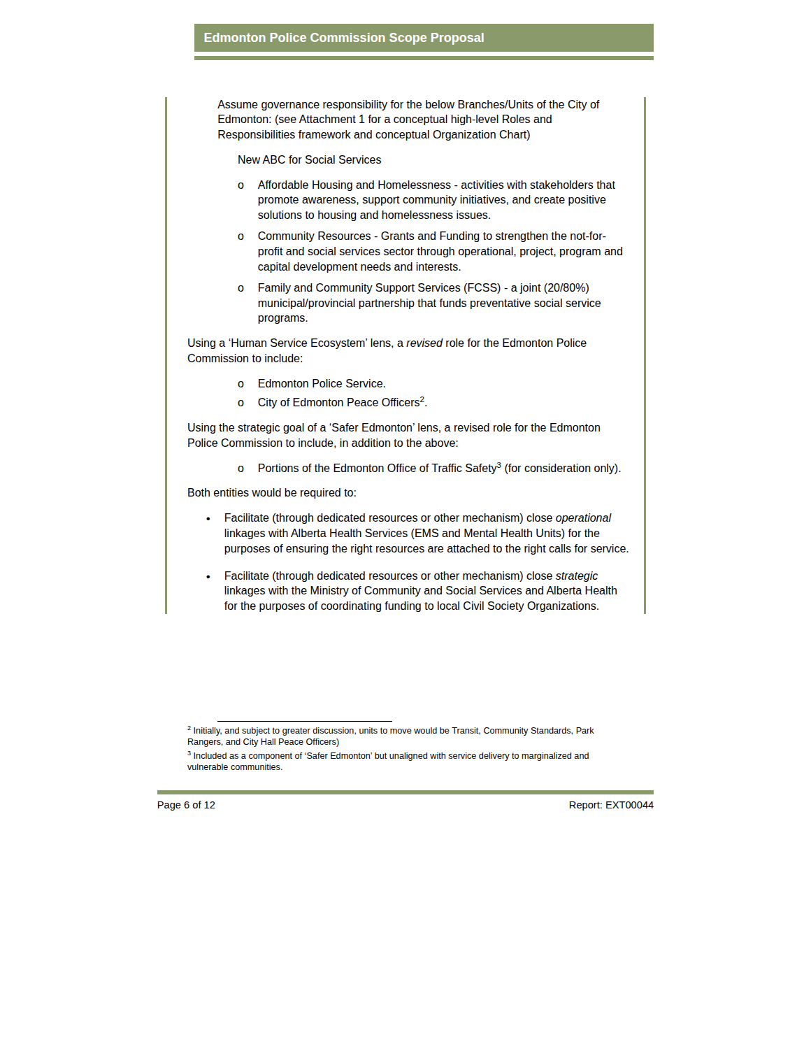Edmonton Police Commission Scope Proposal
Assume governance responsibility for the below Branches/Units of the City of Edmonton: (see Attachment 1 for a conceptual high-level Roles and Responsibilities framework and conceptual Organization Chart)
New ABC for Social Services
Affordable Housing and Homelessness - activities with stakeholders that promote awareness, support community initiatives, and create positive solutions to housing and homelessness issues.
Community Resources - Grants and Funding to strengthen the not-for-profit and social services sector through operational, project, program and capital development needs and interests.
Family and Community Support Services (FCSS) - a joint (20/80%) municipal/provincial partnership that funds preventative social service programs.
Using a ‘Human Service Ecosystem’ lens, a revised role for the Edmonton Police Commission to include:
Edmonton Police Service.
City of Edmonton Peace Officers2.
Using the strategic goal of a ‘Safer Edmonton’ lens, a revised role for the Edmonton Police Commission to include, in addition to the above:
Portions of the Edmonton Office of Traffic Safety3 (for consideration only).
Both entities would be required to:
Facilitate (through dedicated resources or other mechanism) close operational linkages with Alberta Health Services (EMS and Mental Health Units) for the purposes of ensuring the right resources are attached to the right calls for service.
Facilitate (through dedicated resources or other mechanism) close strategic linkages with the Ministry of Community and Social Services and Alberta Health for the purposes of coordinating funding to local Civil Society Organizations.
2 Initially, and subject to greater discussion, units to move would be Transit, Community Standards, Park Rangers, and City Hall Peace Officers)
3 Included as a component of ‘Safer Edmonton’ but unaligned with service delivery to marginalized and vulnerable communities.
Page 6 of 12 Report: EXT00044